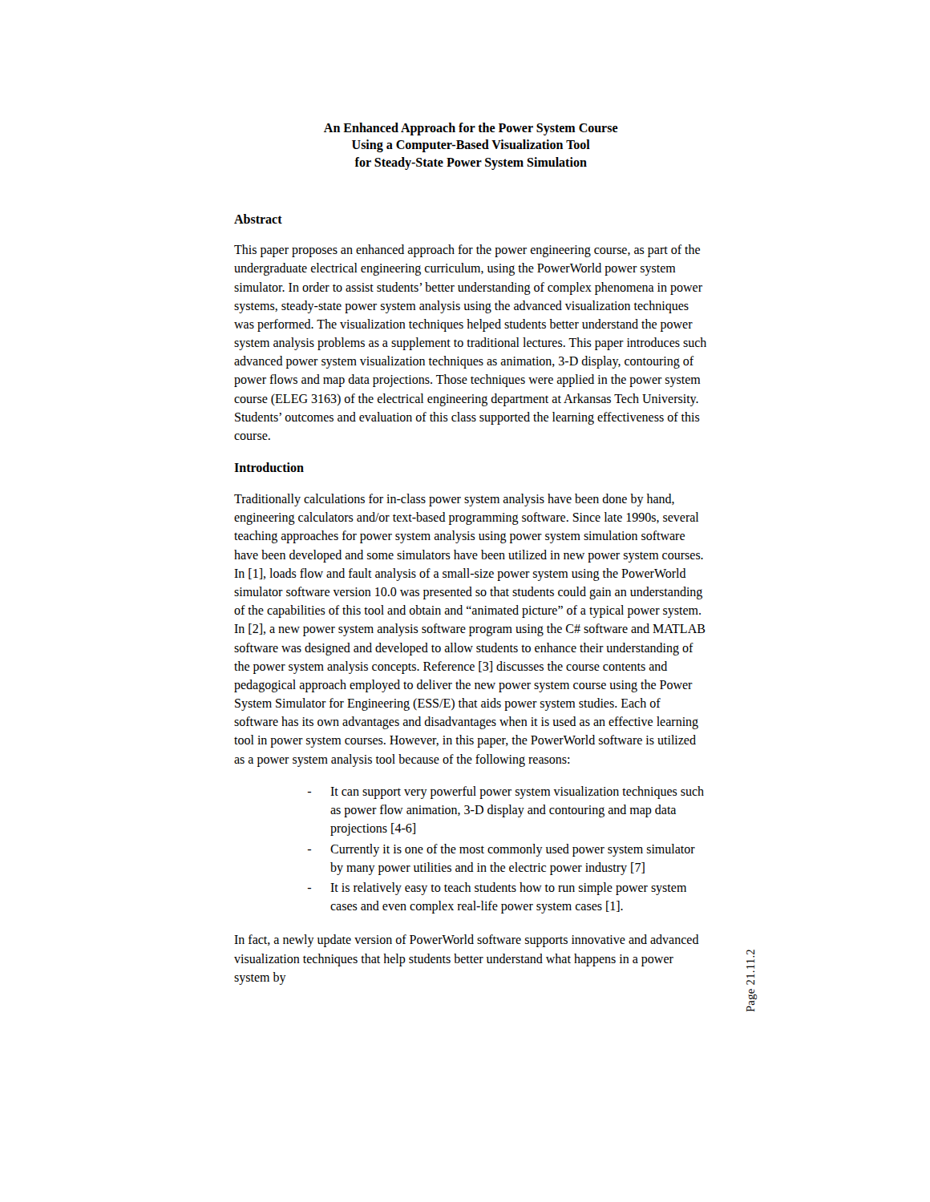An Enhanced Approach for the Power System Course
Using a Computer-Based Visualization Tool
for Steady-State Power System Simulation
Abstract
This paper proposes an enhanced approach for the power engineering course, as part of the undergraduate electrical engineering curriculum, using the PowerWorld power system simulator. In order to assist students’ better understanding of complex phenomena in power systems, steady-state power system analysis using the advanced visualization techniques was performed. The visualization techniques helped students better understand the power system analysis problems as a supplement to traditional lectures. This paper introduces such advanced power system visualization techniques as animation, 3-D display, contouring of power flows and map data projections. Those techniques were applied in the power system course (ELEG 3163) of the electrical engineering department at Arkansas Tech University. Students’ outcomes and evaluation of this class supported the learning effectiveness of this course.
Introduction
Traditionally calculations for in-class power system analysis have been done by hand, engineering calculators and/or text-based programming software. Since late 1990s, several teaching approaches for power system analysis using power system simulation software have been developed and some simulators have been utilized in new power system courses. In [1], loads flow and fault analysis of a small-size power system using the PowerWorld simulator software version 10.0 was presented so that students could gain an understanding of the capabilities of this tool and obtain and “animated picture” of a typical power system. In [2], a new power system analysis software program using the C# software and MATLAB software was designed and developed to allow students to enhance their understanding of the power system analysis concepts. Reference [3] discusses the course contents and pedagogical approach employed to deliver the new power system course using the Power System Simulator for Engineering (ESS/E) that aids power system studies. Each of software has its own advantages and disadvantages when it is used as an effective learning tool in power system courses. However, in this paper, the PowerWorld software is utilized as a power system analysis tool because of the following reasons:
It can support very powerful power system visualization techniques such as power flow animation, 3-D display and contouring and map data projections [4-6]
Currently it is one of the most commonly used power system simulator by many power utilities and in the electric power industry [7]
It is relatively easy to teach students how to run simple power system cases and even complex real-life power system cases [1].
In fact, a newly update version of PowerWorld software supports innovative and advanced visualization techniques that help students better understand what happens in a power system by
Page 21.11.2